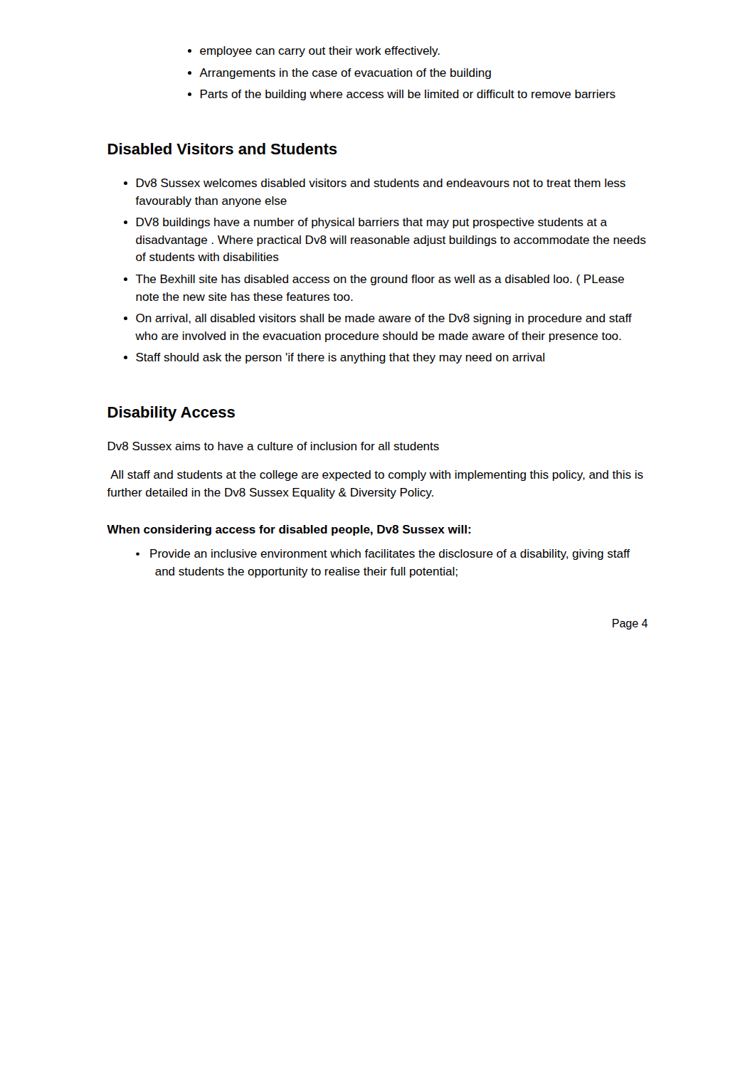employee can carry out their work effectively.
Arrangements in the case of evacuation of the building
Parts of the building where access will be limited or difficult to remove barriers
Disabled Visitors and Students
Dv8 Sussex welcomes disabled visitors and students and endeavours not to treat them less favourably than anyone else
DV8 buildings have a number of physical barriers that may put prospective students at a disadvantage . Where practical Dv8 will reasonable adjust buildings to accommodate the needs of students with disabilities
The Bexhill site has disabled access on the ground floor as well as a disabled loo. ( PLease note the new site has these features too.
On arrival, all disabled visitors shall be made aware of the Dv8 signing in procedure and staff who are involved in the evacuation procedure should be made aware of their presence too.
Staff should ask the person 'if there is anything that they may need on arrival
Disability Access
Dv8 Sussex aims to have a culture of inclusion for all students
All staff and students at the college are expected to comply with implementing this policy, and this is further detailed in the Dv8 Sussex Equality & Diversity Policy.
When considering access for disabled people, Dv8 Sussex will:
Provide an inclusive environment which facilitates the disclosure of a disability, giving staff and students the opportunity to realise their full potential;
Page 4